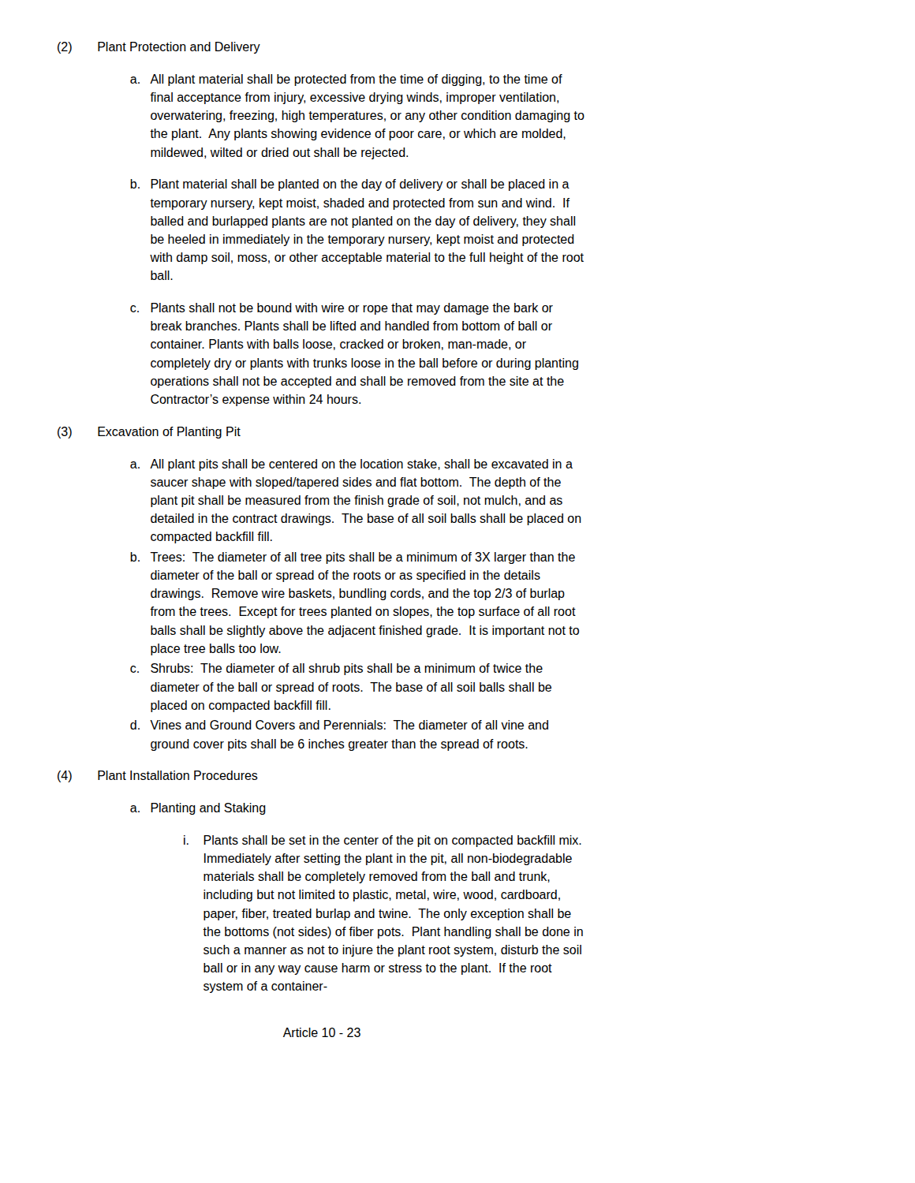(2) Plant Protection and Delivery
a. All plant material shall be protected from the time of digging, to the time of final acceptance from injury, excessive drying winds, improper ventilation, overwatering, freezing, high temperatures, or any other condition damaging to the plant. Any plants showing evidence of poor care, or which are molded, mildewed, wilted or dried out shall be rejected.
b. Plant material shall be planted on the day of delivery or shall be placed in a temporary nursery, kept moist, shaded and protected from sun and wind. If balled and burlapped plants are not planted on the day of delivery, they shall be heeled in immediately in the temporary nursery, kept moist and protected with damp soil, moss, or other acceptable material to the full height of the root ball.
c. Plants shall not be bound with wire or rope that may damage the bark or break branches. Plants shall be lifted and handled from bottom of ball or container. Plants with balls loose, cracked or broken, man-made, or completely dry or plants with trunks loose in the ball before or during planting operations shall not be accepted and shall be removed from the site at the Contractor’s expense within 24 hours.
(3) Excavation of Planting Pit
a. All plant pits shall be centered on the location stake, shall be excavated in a saucer shape with sloped/tapered sides and flat bottom. The depth of the plant pit shall be measured from the finish grade of soil, not mulch, and as detailed in the contract drawings. The base of all soil balls shall be placed on compacted backfill fill.
b. Trees: The diameter of all tree pits shall be a minimum of 3X larger than the diameter of the ball or spread of the roots or as specified in the details drawings. Remove wire baskets, bundling cords, and the top 2/3 of burlap from the trees. Except for trees planted on slopes, the top surface of all root balls shall be slightly above the adjacent finished grade. It is important not to place tree balls too low.
c. Shrubs: The diameter of all shrub pits shall be a minimum of twice the diameter of the ball or spread of roots. The base of all soil balls shall be placed on compacted backfill fill.
d. Vines and Ground Covers and Perennials: The diameter of all vine and ground cover pits shall be 6 inches greater than the spread of roots.
(4) Plant Installation Procedures
a. Planting and Staking
i. Plants shall be set in the center of the pit on compacted backfill mix. Immediately after setting the plant in the pit, all non-biodegradable materials shall be completely removed from the ball and trunk, including but not limited to plastic, metal, wire, wood, cardboard, paper, fiber, treated burlap and twine. The only exception shall be the bottoms (not sides) of fiber pots. Plant handling shall be done in such a manner as not to injure the plant root system, disturb the soil ball or in any way cause harm or stress to the plant. If the root system of a container-
Article 10 - 23